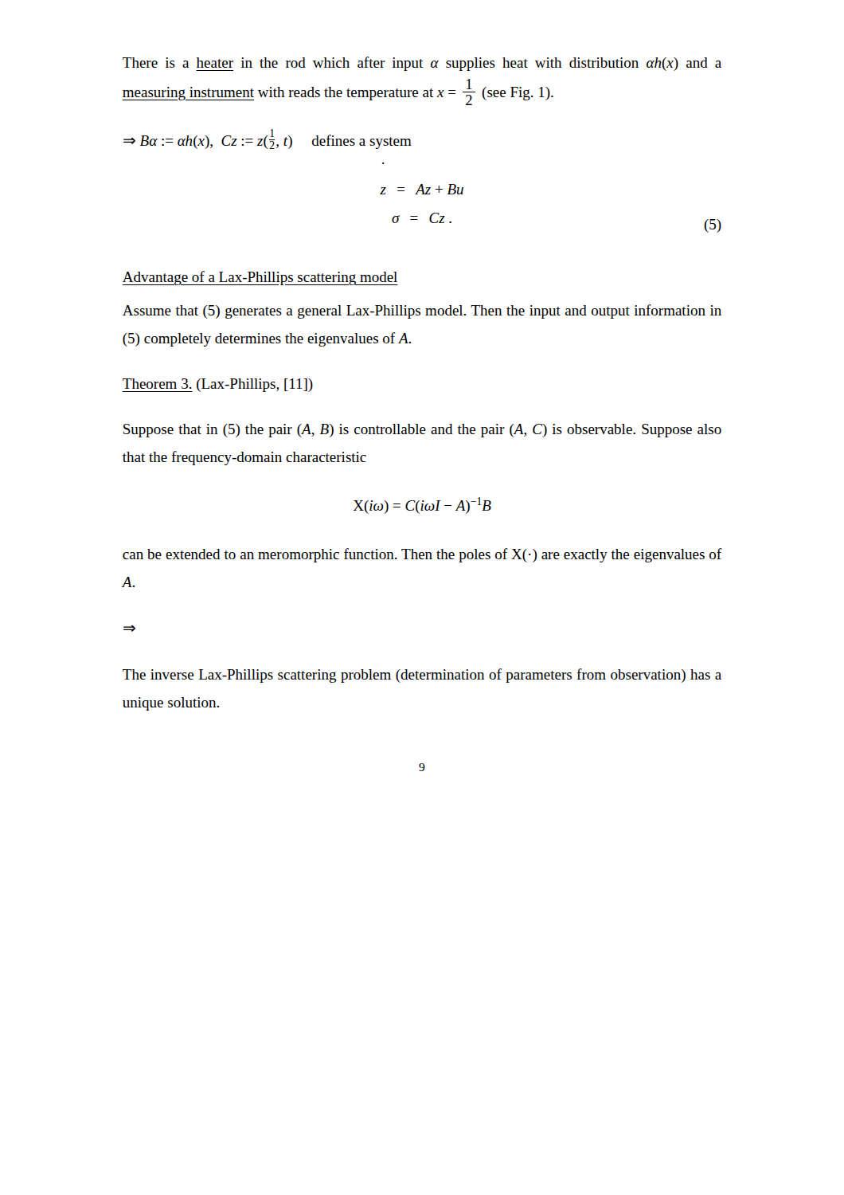There is a heater in the rod which after input α supplies heat with distribution αh(x) and a measuring instrument with reads the temperature at x = 12 (see Fig. 1).
⇒ Bα := αh(x), Cz := z(12, t) defines a system
z = Az + Bu
σ = Cz .
(5)
Advantage of a Lax-Phillips scattering model
Assume that (5) generates a general Lax-Phillips model. Then the input and output information in (5) completely determines the eigenvalues of A.
Theorem 3. (Lax-Phillips, [11])
Suppose that in (5) the pair (A, B) is controllable and the pair (A, C) is observable. Suppose also that the frequency-domain characteristic
X(iω) = C(iωI − A)−1B
can be extended to an meromorphic function. Then the poles of X(·) are exactly the eigenvalues of A.
⇒
The inverse Lax-Phillips scattering problem (determination of parameters from observation) has a unique solution.
9